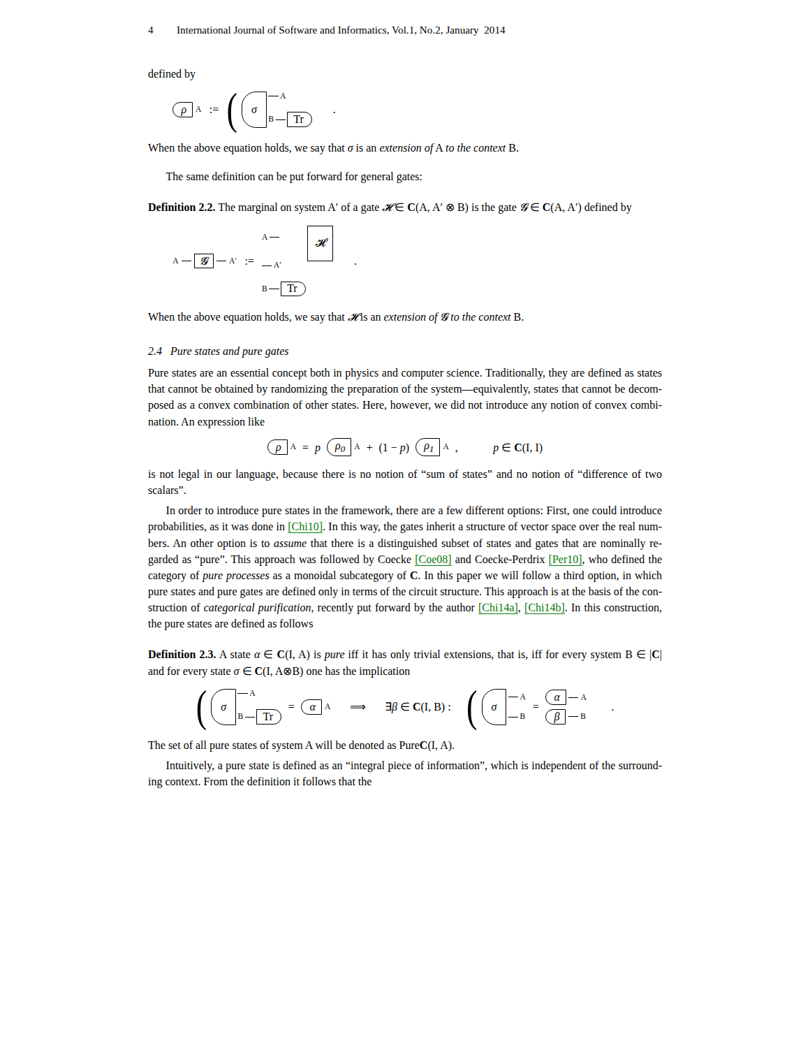4 International Journal of Software and Informatics, Vol.1, No.2, January 2014
defined by
ρA := ( σ A B Tr .
When the above equation holds, we say that σ is an extension of A to the context B.
The same definition can be put forward for general gates:
Definition 2.2. The marginal on system A′ of a gate 𝓗 ∈ C(A, A′ ⊗ B) is the gate 𝓖 ∈ C(A, A′) defined by
A 𝓖 A′ := A 𝓗 A′ B Tr .
When the above equation holds, we say that 𝓗 is an extension of 𝓖 to the context B.
2.4 Pure states and pure gates
Pure states are an essential concept both in physics and computer science. Traditionally, they are defined as states that cannot be obtained by randomizing the preparation of the system—equivalently, states that cannot be decomposed as a convex combination of other states. Here, however, we did not introduce any notion of convex combination. An expression like
ρA = p ρ0 A + (1 − p) ρ1 A, p ∈ C(I, I)
is not legal in our language, because there is no notion of “sum of states” and no notion of “difference of two scalars”.
In order to introduce pure states in the framework, there are a few different options: First, one could introduce probabilities, as it was done in [Chi10]. In this way, the gates inherit a structure of vector space over the real numbers. An other option is to assume that there is a distinguished subset of states and gates that are nominally regarded as “pure”. This approach was followed by Coecke [Coe08] and Coecke-Perdrix [Per10], who defined the category of pure processes as a monoidal subcategory of C. In this paper we will follow a third option, in which pure states and pure gates are defined only in terms of the circuit structure. This approach is at the basis of the construction of categorical purification, recently put forward by the author [Chi14a], [Chi14b]. In this construction, the pure states are defined as follows
Definition 2.3. A state α ∈ C(I, A) is pure iff it has only trivial extensions, that is, iff for every system B ∈ |C| and for every state σ ∈ C(I, A⊗B) one has the implication
( σ A B Tr = αA ⟹ ∃β ∈ C(I, B) : ( σ A B = α A β B .
The set of all pure states of system A will be denoted as PureC(I, A).
Intuitively, a pure state is defined as an “integral piece of information”, which is independent of the surrounding context. From the definition it follows that the